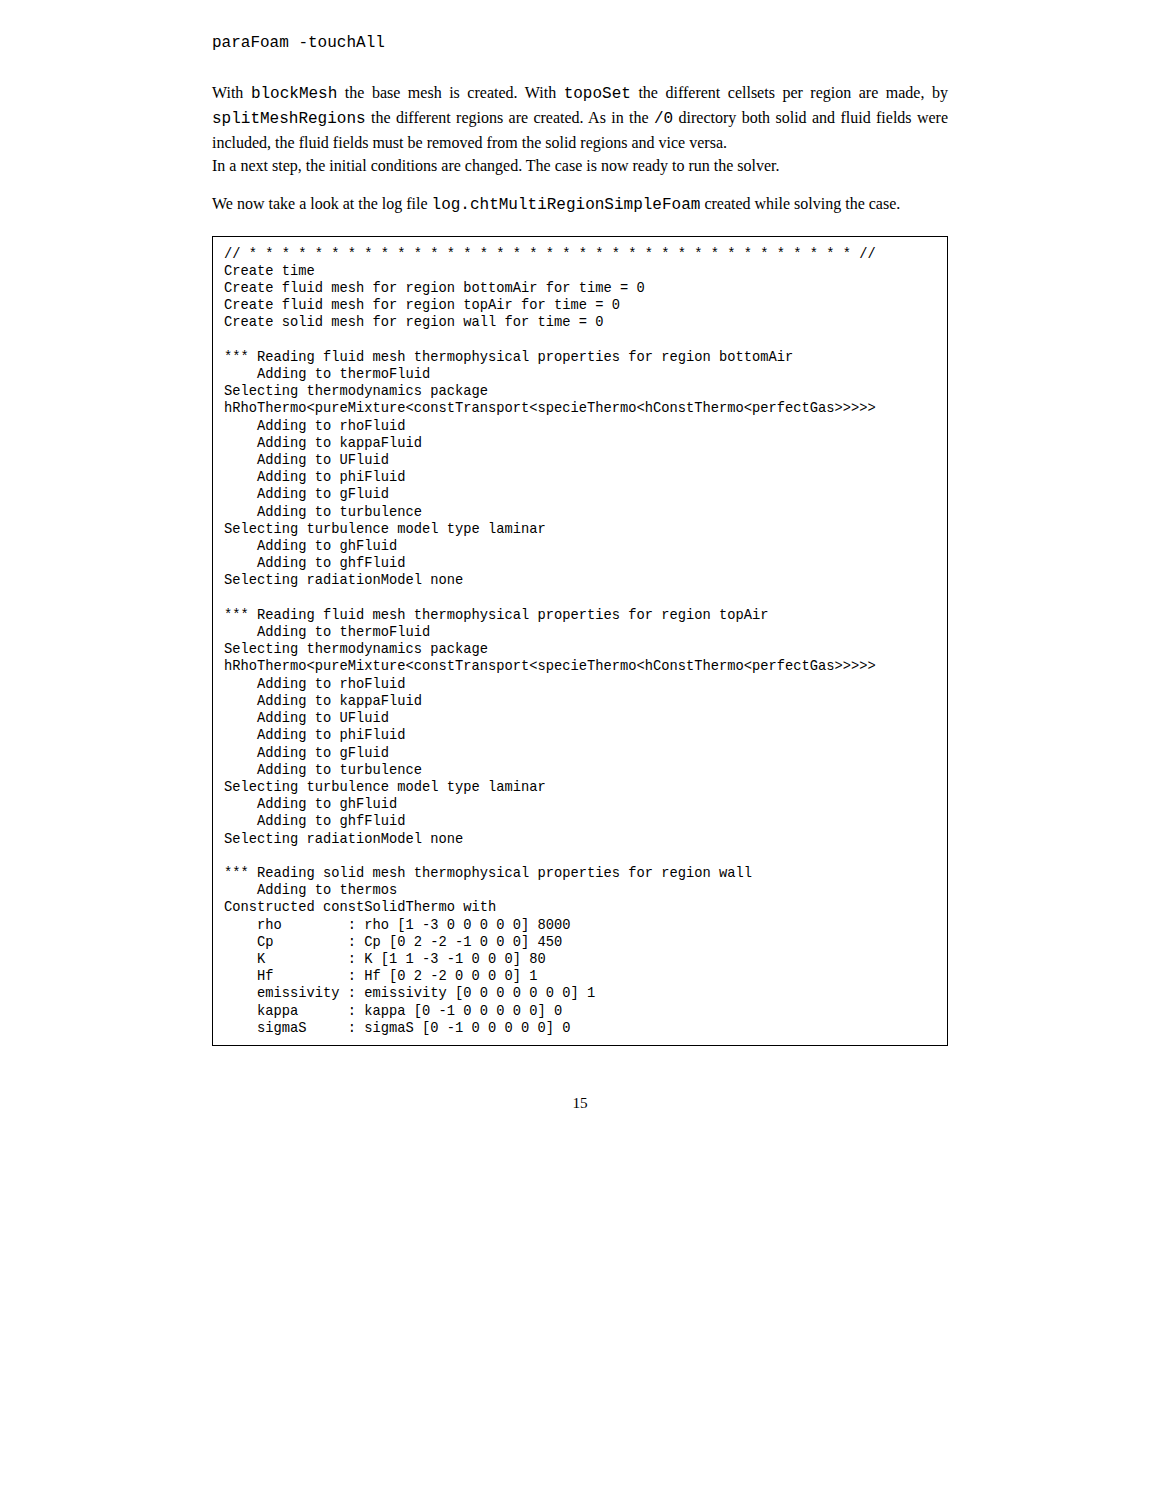paraFoam -touchAll
With blockMesh the base mesh is created. With topoSet the different cellsets per region are made, by splitMeshRegions the different regions are created. As in the /0 directory both solid and fluid fields were included, the fluid fields must be removed from the solid regions and vice versa.
In a next step, the initial conditions are changed. The case is now ready to run the solver.
We now take a look at the log file log.chtMultiRegionSimpleFoam created while solving the case.
// * * * * * * * * * * * * * * * * * * * * * * * * * * * * * * * * * * * * * //
Create time
Create fluid mesh for region bottomAir for time = 0
Create fluid mesh for region topAir for time = 0
Create solid mesh for region wall for time = 0

*** Reading fluid mesh thermophysical properties for region bottomAir
    Adding to thermoFluid
Selecting thermodynamics package
hRhoThermo<pureMixture<constTransport<specieThermo<hConstThermo<perfectGas>>>>>
    Adding to rhoFluid
    Adding to kappaFluid
    Adding to UFluid
    Adding to phiFluid
    Adding to gFluid
    Adding to turbulence
Selecting turbulence model type laminar
    Adding to ghFluid
    Adding to ghfFluid
Selecting radiationModel none

*** Reading fluid mesh thermophysical properties for region topAir
    Adding to thermoFluid
Selecting thermodynamics package
hRhoThermo<pureMixture<constTransport<specieThermo<hConstThermo<perfectGas>>>>>
    Adding to rhoFluid
    Adding to kappaFluid
    Adding to UFluid
    Adding to phiFluid
    Adding to gFluid
    Adding to turbulence
Selecting turbulence model type laminar
    Adding to ghFluid
    Adding to ghfFluid
Selecting radiationModel none

*** Reading solid mesh thermophysical properties for region wall
    Adding to thermos
Constructed constSolidThermo with
    rho        : rho [1 -3 0 0 0 0 0] 8000
    Cp         : Cp [0 2 -2 -1 0 0 0] 450
    K          : K [1 1 -3 -1 0 0 0] 80
    Hf         : Hf [0 2 -2 0 0 0 0] 1
    emissivity : emissivity [0 0 0 0 0 0 0] 1
    kappa      : kappa [0 -1 0 0 0 0 0] 0
    sigmaS     : sigmaS [0 -1 0 0 0 0 0] 0
15